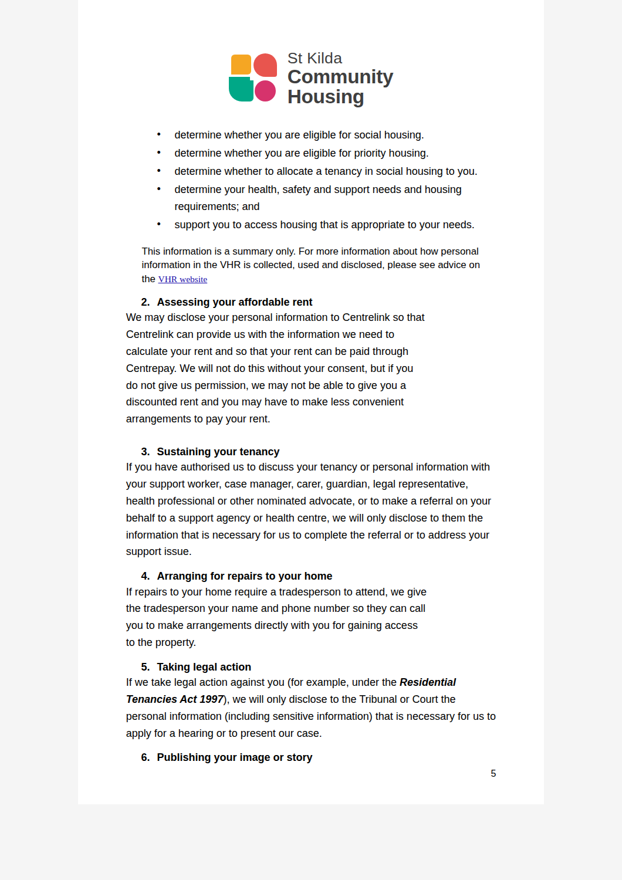St Kilda
Community
Housing
determine whether you are eligible for social housing.
determine whether you are eligible for priority housing.
determine whether to allocate a tenancy in social housing to you.
determine your health, safety and support needs and housing requirements; and
support you to access housing that is appropriate to your needs.
This information is a summary only. For more information about how personal information in the VHR is collected, used and disclosed, please see advice on the VHR website
2. Assessing your affordable rent
We may disclose your personal information to Centrelink so that Centrelink can provide us with the information we need to calculate your rent and so that your rent can be paid through Centrepay. We will not do this without your consent, but if you do not give us permission, we may not be able to give you a discounted rent and you may have to make less convenient arrangements to pay your rent.
3. Sustaining your tenancy
If you have authorised us to discuss your tenancy or personal information with your support worker, case manager, carer, guardian, legal representative, health professional or other nominated advocate, or to make a referral on your behalf to a support agency or health centre, we will only disclose to them the information that is necessary for us to complete the referral or to address your support issue.
4. Arranging for repairs to your home
If repairs to your home require a tradesperson to attend, we give the tradesperson your name and phone number so they can call you to make arrangements directly with you for gaining access to the property.
5. Taking legal action
If we take legal action against you (for example, under the Residential Tenancies Act 1997), we will only disclose to the Tribunal or Court the personal information (including sensitive information) that is necessary for us to apply for a hearing or to present our case.
6. Publishing your image or story
5